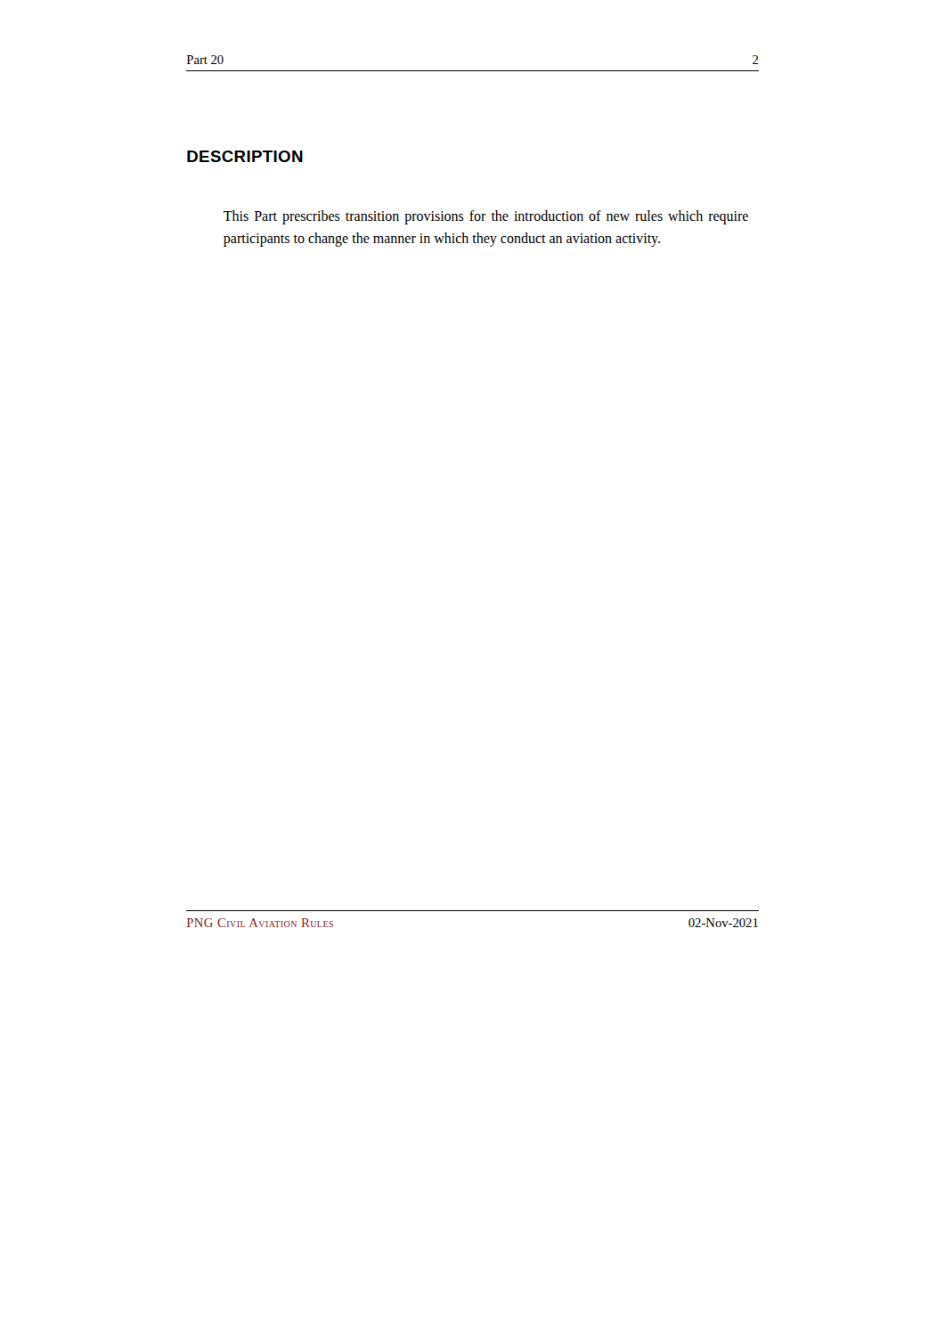Part 20 2
DESCRIPTION
This Part prescribes transition provisions for the introduction of new rules which require participants to change the manner in which they conduct an aviation activity.
PNG Civil Aviation Rules 02-Nov-2021